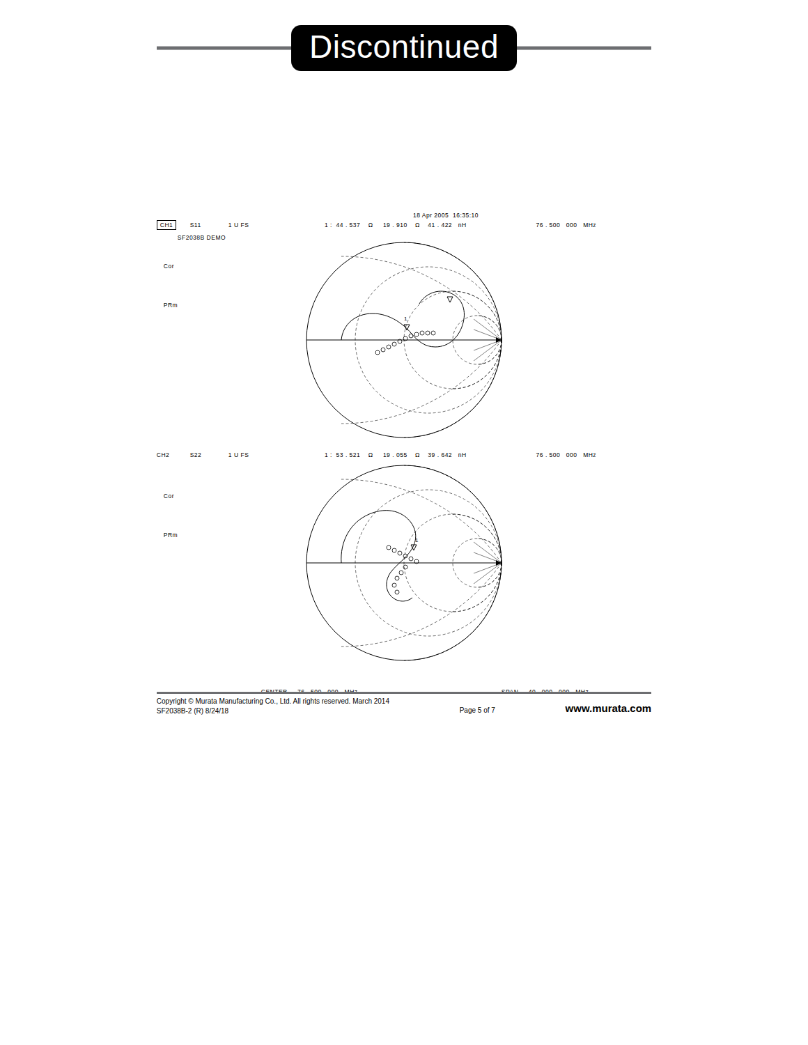Discontinued
18 Apr 2005 16:35:10
CH1
S11
1 U FS
1 : 44 . 537 Ω 19 . 910 Ω 41 . 422 nH
76 . 500 000 MHz
SF2038B DEMO
Cor
PRm
1
CH2
S22
1 U FS
1 : 53 . 521 Ω 19 . 055 Ω 39 . 642 nH
76 . 500 000 MHz
Cor
PRm
1
CENTER 76 . 500 000 MHz
SPAN 40 . 000 000 MHz
Copyright © Murata Manufacturing Co., Ltd. All rights reserved. March 2014
SF2038B-2 (R) 8/24/18
Page 5 of 7
www.murata.com